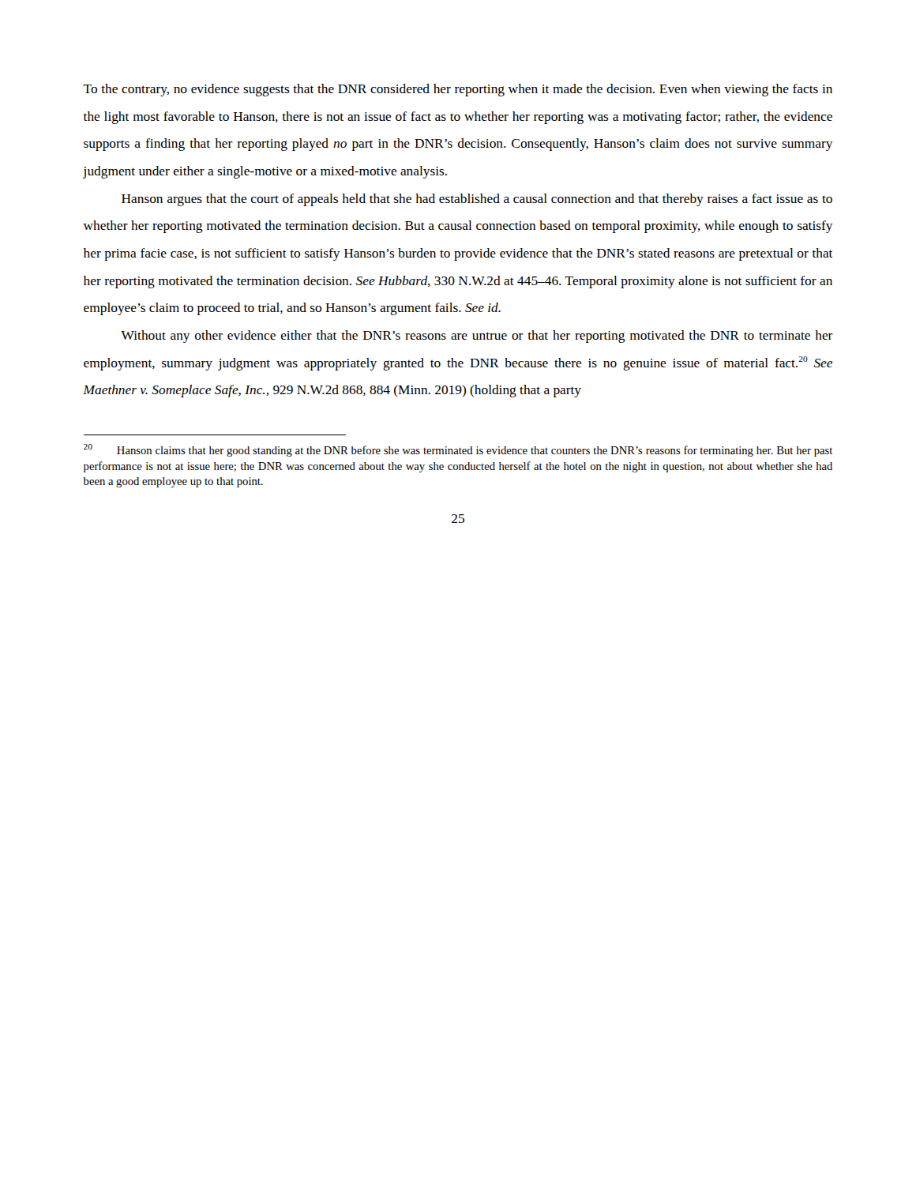To the contrary, no evidence suggests that the DNR considered her reporting when it made the decision. Even when viewing the facts in the light most favorable to Hanson, there is not an issue of fact as to whether her reporting was a motivating factor; rather, the evidence supports a finding that her reporting played no part in the DNR’s decision. Consequently, Hanson’s claim does not survive summary judgment under either a single-motive or a mixed-motive analysis.
Hanson argues that the court of appeals held that she had established a causal connection and that thereby raises a fact issue as to whether her reporting motivated the termination decision. But a causal connection based on temporal proximity, while enough to satisfy her prima facie case, is not sufficient to satisfy Hanson’s burden to provide evidence that the DNR’s stated reasons are pretextual or that her reporting motivated the termination decision. See Hubbard, 330 N.W.2d at 445–46. Temporal proximity alone is not sufficient for an employee’s claim to proceed to trial, and so Hanson’s argument fails. See id.
Without any other evidence either that the DNR’s reasons are untrue or that her reporting motivated the DNR to terminate her employment, summary judgment was appropriately granted to the DNR because there is no genuine issue of material fact.20 See Maethner v. Someplace Safe, Inc., 929 N.W.2d 868, 884 (Minn. 2019) (holding that a party
20 Hanson claims that her good standing at the DNR before she was terminated is evidence that counters the DNR’s reasons for terminating her. But her past performance is not at issue here; the DNR was concerned about the way she conducted herself at the hotel on the night in question, not about whether she had been a good employee up to that point.
25